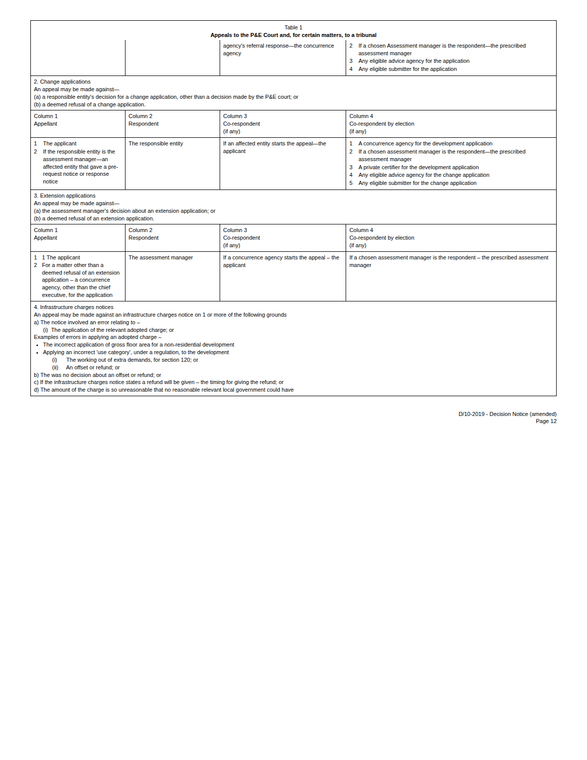| Table 1 Appeals to the P&E Court and, for certain matters, to a tribunal |
| | | agency's referral response—the concurrence agency | 2 If a chosen Assessment manager is the respondent—the prescribed assessment manager 3 Any eligible advice agency for the application 4 Any eligible submitter for the application |
| 2. Change applications An appeal may be made against— (a) a responsible entity's decision for a change application, other than a decision made by the P&E court; or (b) a deemed refusal of a change application. |
| Column 1 Appellant | Column 2 Respondent | Column 3 Co-respondent (if any) | Column 4 Co-respondent by election (if any) |
| 1 The applicant 2 If the responsible entity is the assessment manager—an affected entity that gave a pre-request notice or response notice | The responsible entity | If an affected entity starts the appeal—the applicant | 1 A concurrence agency for the development application 2 If a chosen assessment manager is the respondent—the prescribed assessment manager 3 A private certifier for the development application 4 Any eligible advice agency for the change application 5 Any eligible submitter for the change application |
| 3. Extension applications An appeal may be made against— (a) the assessment manager's decision about an extension application; or (b) a deemed refusal of an extension application. |
| Column 1 Appellant | Column 2 Respondent | Column 3 Co-respondent (if any) | Column 4 Co-respondent by election (if any) |
| / 1 / 1 The applicant / / 2 / For a matter other than a deemed refusal of an extension application – a concurrence agency, other than the chief executive, for the application / | The assessment manager | If a concurrence agency starts the appeal – the applicant | If a chosen assessment manager is the respondent – the prescribed assessment manager |
| 4. Infrastructure charges notices An appeal may be made against an infrastructure charges notice on 1 or more of the following grounds a) The notice involved an error relating to – (i) The application of the relevant adopted charge; or Examples of errors in applying an adopted charge – The incorrect application of gross floor area for a non-residential development Applying an incorrect 'use category', under a regulation, to the development (i) The working out of extra demands, for section 120; or (ii) An offset or refund; or b) The was no decision about an offset or refund; or c) If the infrastructure charges notice states a refund will be given – the timing for giving the refund; or d) The amount of the charge is so unreasonable that no reasonable relevant local government could have |
D/10-2019 - Decision Notice (amended)
Page 12